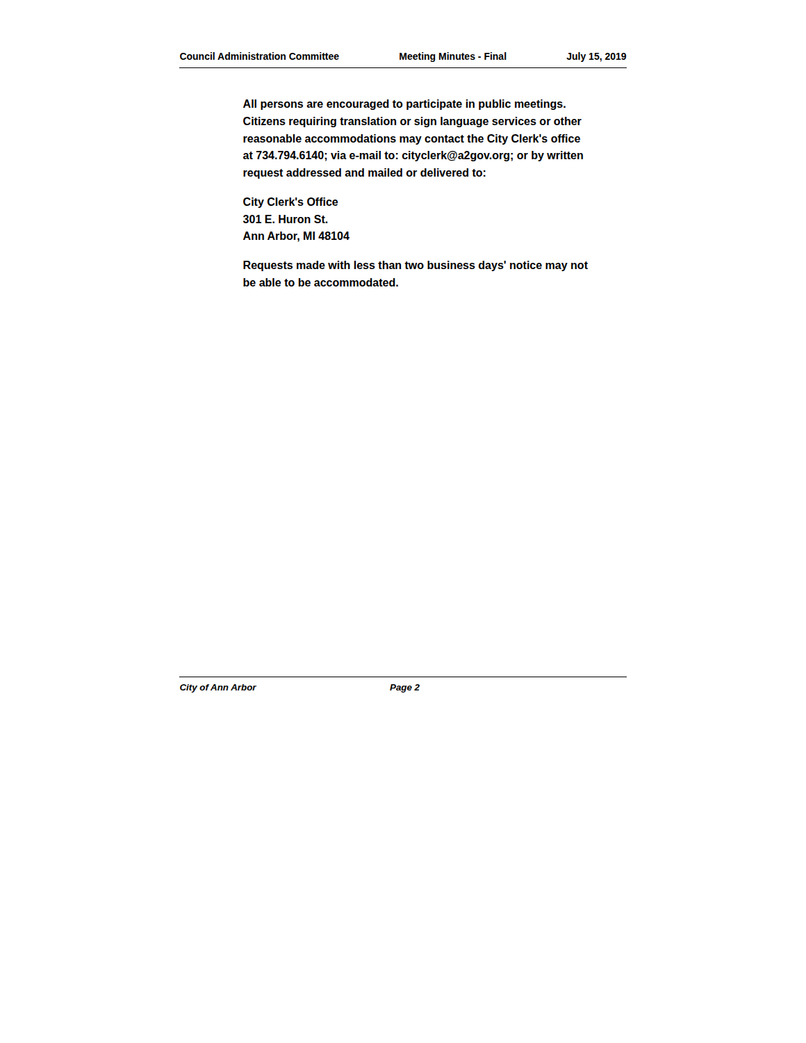Council Administration Committee
Meeting Minutes - Final
July 15, 2019
All persons are encouraged to participate in public meetings. Citizens requiring translation or sign language services or other reasonable accommodations may contact the City Clerk's office at 734.794.6140; via e-mail to: cityclerk@a2gov.org; or by written request addressed and mailed or delivered to:
City Clerk's Office
301 E. Huron St.
Ann Arbor, MI 48104
Requests made with less than two business days' notice may not be able to be accommodated.
City of Ann Arbor
Page 2